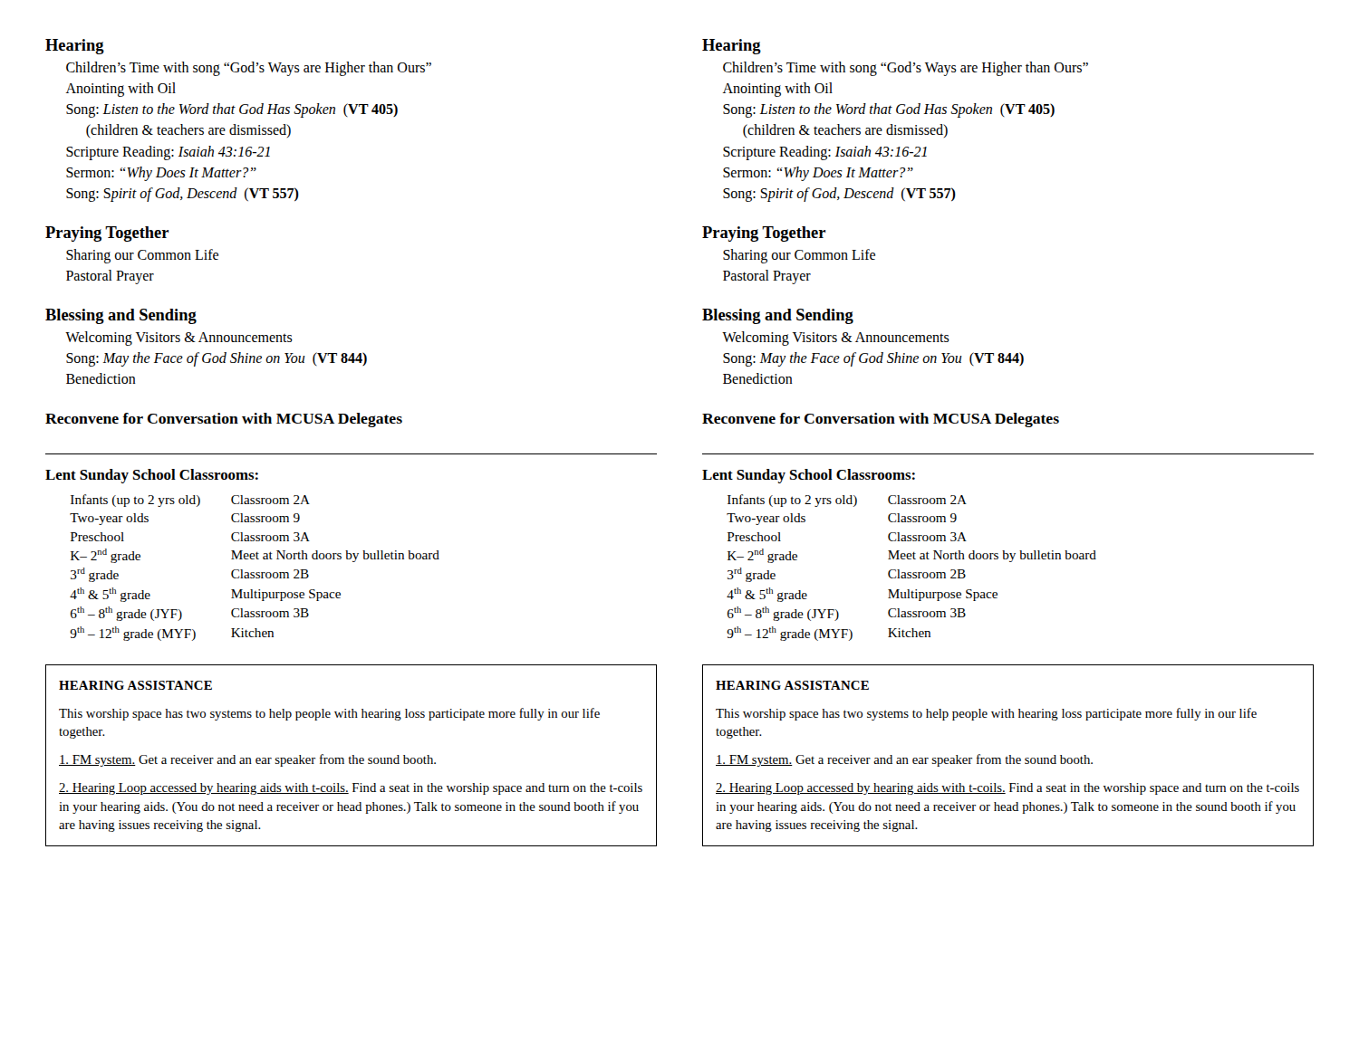Hearing
Children’s Time with song “God’s Ways are Higher than Ours”
Anointing with Oil
Song: Listen to the Word that God Has Spoken (VT 405)
(children & teachers are dismissed)
Scripture Reading: Isaiah 43:16-21
Sermon: “Why Does It Matter?”
Song: Spirit of God, Descend (VT 557)
Praying Together
Sharing our Common Life
Pastoral Prayer
Blessing and Sending
Welcoming Visitors & Announcements
Song: May the Face of God Shine on You (VT 844)
Benediction
Reconvene for Conversation with MCUSA Delegates
Lent Sunday School Classrooms:
| Infants (up to 2 yrs old) | Classroom 2A |
| Two-year olds | Classroom 9 |
| Preschool | Classroom 3A |
| K– 2 nd grade | Meet at North doors by bulletin board |
| 3 rd grade | Classroom 2B |
| 4 th & 5 th grade | Multipurpose Space |
| 6 th – 8 th grade (JYF) | Classroom 3B |
| 9 th – 12 th grade (MYF) | Kitchen |
HEARING ASSISTANCE
This worship space has two systems to help people with hearing loss participate more fully in our life together.
1. FM system. Get a receiver and an ear speaker from the sound booth.
2. Hearing Loop accessed by hearing aids with t-coils. Find a seat in the worship space and turn on the t-coils in your hearing aids. (You do not need a receiver or head phones.) Talk to someone in the sound booth if you are having issues receiving the signal.
Hearing
Children’s Time with song “God’s Ways are Higher than Ours”
Anointing with Oil
Song: Listen to the Word that God Has Spoken (VT 405)
(children & teachers are dismissed)
Scripture Reading: Isaiah 43:16-21
Sermon: “Why Does It Matter?”
Song: Spirit of God, Descend (VT 557)
Praying Together
Sharing our Common Life
Pastoral Prayer
Blessing and Sending
Welcoming Visitors & Announcements
Song: May the Face of God Shine on You (VT 844)
Benediction
Reconvene for Conversation with MCUSA Delegates
Lent Sunday School Classrooms:
| Infants (up to 2 yrs old) | Classroom 2A |
| Two-year olds | Classroom 9 |
| Preschool | Classroom 3A |
| K– 2 nd grade | Meet at North doors by bulletin board |
| 3 rd grade | Classroom 2B |
| 4 th & 5 th grade | Multipurpose Space |
| 6 th – 8 th grade (JYF) | Classroom 3B |
| 9 th – 12 th grade (MYF) | Kitchen |
HEARING ASSISTANCE
This worship space has two systems to help people with hearing loss participate more fully in our life together.
1. FM system. Get a receiver and an ear speaker from the sound booth.
2. Hearing Loop accessed by hearing aids with t-coils. Find a seat in the worship space and turn on the t-coils in your hearing aids. (You do not need a receiver or head phones.) Talk to someone in the sound booth if you are having issues receiving the signal.